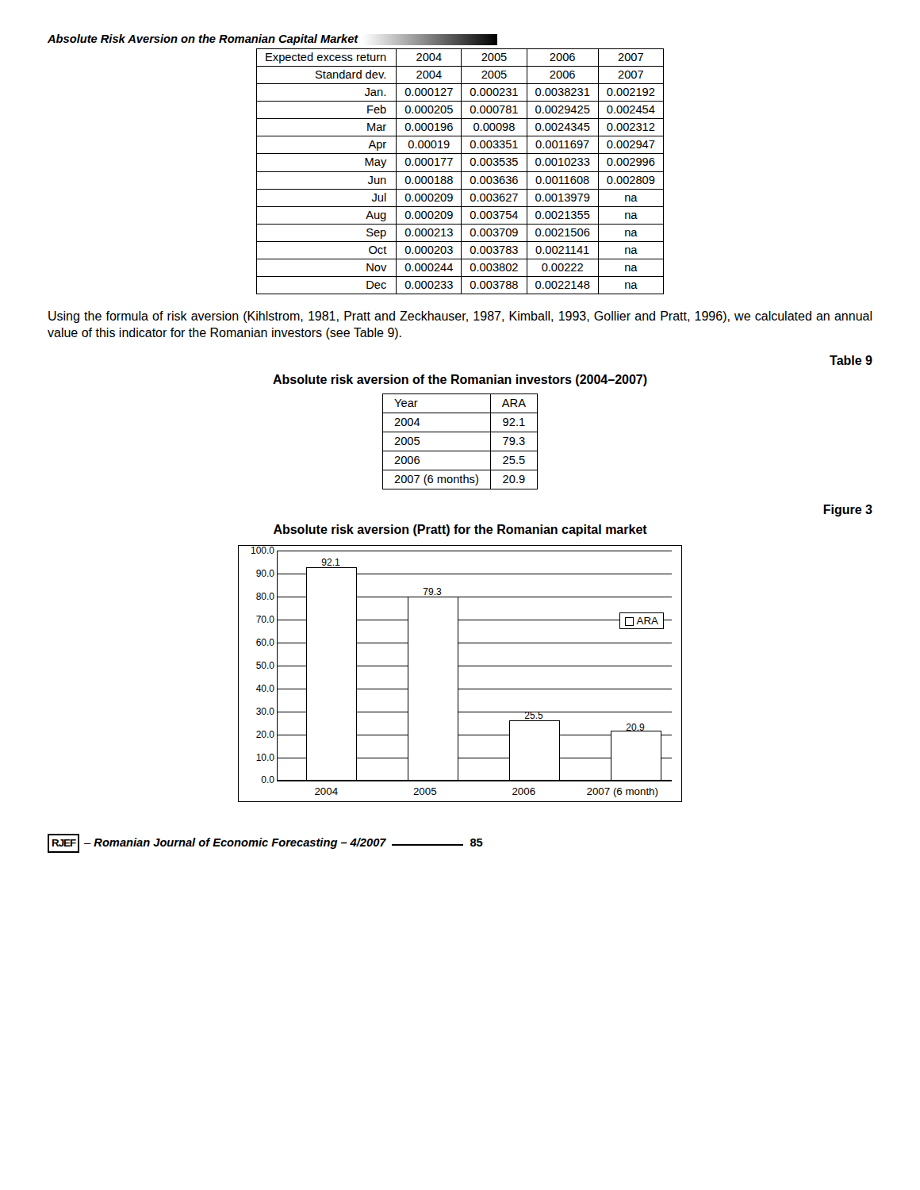Absolute Risk Aversion on the Romanian Capital Market
| Expected excess return | 2004 | 2005 | 2006 | 2007 |
| Standard dev. | 2004 | 2005 | 2006 | 2007 |
| Jan. | 0.000127 | 0.000231 | 0.0038231 | 0.002192 |
| Feb | 0.000205 | 0.000781 | 0.0029425 | 0.002454 |
| Mar | 0.000196 | 0.00098 | 0.0024345 | 0.002312 |
| Apr | 0.00019 | 0.003351 | 0.0011697 | 0.002947 |
| May | 0.000177 | 0.003535 | 0.0010233 | 0.002996 |
| Jun | 0.000188 | 0.003636 | 0.0011608 | 0.002809 |
| Jul | 0.000209 | 0.003627 | 0.0013979 | na |
| Aug | 0.000209 | 0.003754 | 0.0021355 | na |
| Sep | 0.000213 | 0.003709 | 0.0021506 | na |
| Oct | 0.000203 | 0.003783 | 0.0021141 | na |
| Nov | 0.000244 | 0.003802 | 0.00222 | na |
| Dec | 0.000233 | 0.003788 | 0.0022148 | na |
Using the formula of risk aversion (Kihlstrom, 1981, Pratt and Zeckhauser, 1987, Kimball, 1993, Gollier and Pratt, 1996), we calculated an annual value of this indicator for the Romanian investors (see Table 9).
Table 9
Absolute risk aversion of the Romanian investors (2004–2007)
| Year | ARA |
| 2004 | 92.1 |
| 2005 | 79.3 |
| 2006 | 25.5 |
| 2007 (6 months) | 20.9 |
Figure 3
Absolute risk aversion (Pratt) for the Romanian capital market
100.0
90.0
80.0
70.0
60.0
50.0
40.0
30.0
20.0
10.0
0.0
ARA
92.1
79.3
25.5
20.9
2004
2005
2006
2007 (6 month)
RJEF – Romanian Journal of Economic Forecasting – 4/2007 85